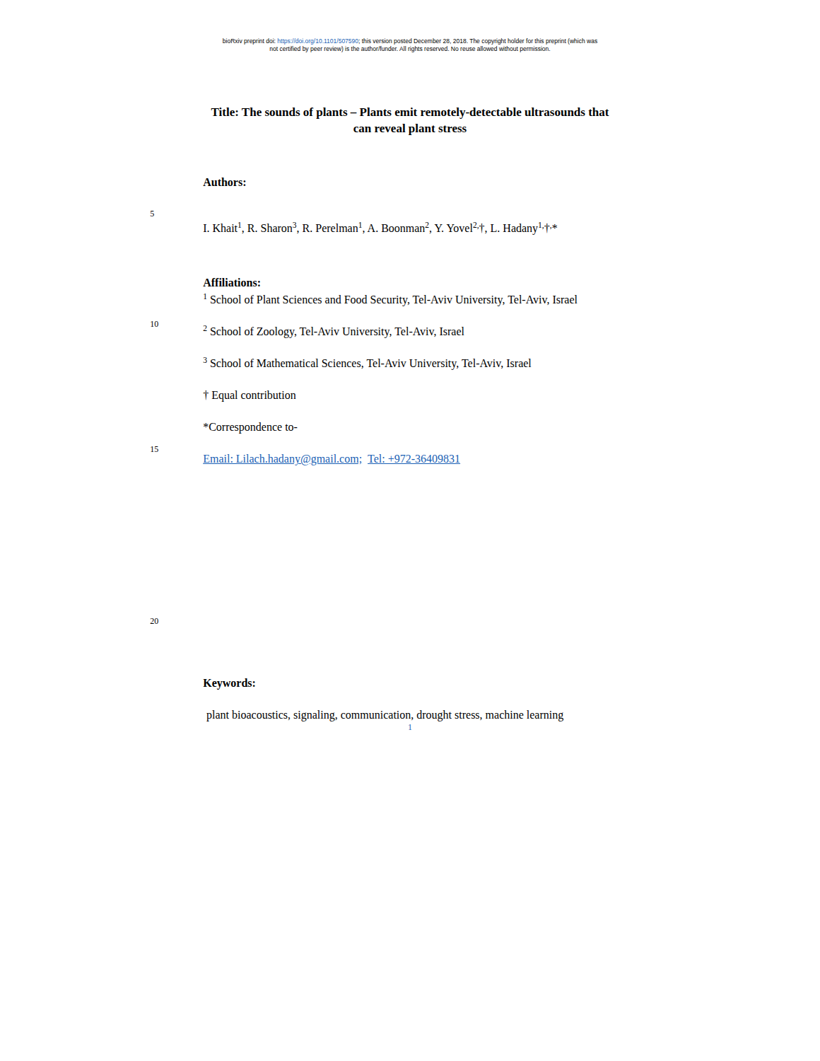bioRxiv preprint doi: https://doi.org/10.1101/507590; this version posted December 28, 2018. The copyright holder for this preprint (which was
not certified by peer review) is the author/funder. All rights reserved. No reuse allowed without permission.
Title: The sounds of plants – Plants emit remotely-detectable ultrasounds that can reveal plant stress
5
10
15
20
Authors:
I. Khait1, R. Sharon3, R. Perelman1, A. Boonman2, Y. Yovel2,†, L. Hadany1,†,*
Affiliations:
1 School of Plant Sciences and Food Security, Tel-Aviv University, Tel-Aviv, Israel
2 School of Zoology, Tel-Aviv University, Tel-Aviv, Israel
3 School of Mathematical Sciences, Tel-Aviv University, Tel-Aviv, Israel
† Equal contribution
*Correspondence to-
Email: Lilach.hadany@gmail.com; Tel: +972-36409831
Keywords:
plant bioacoustics, signaling, communication, drought stress, machine learning
1